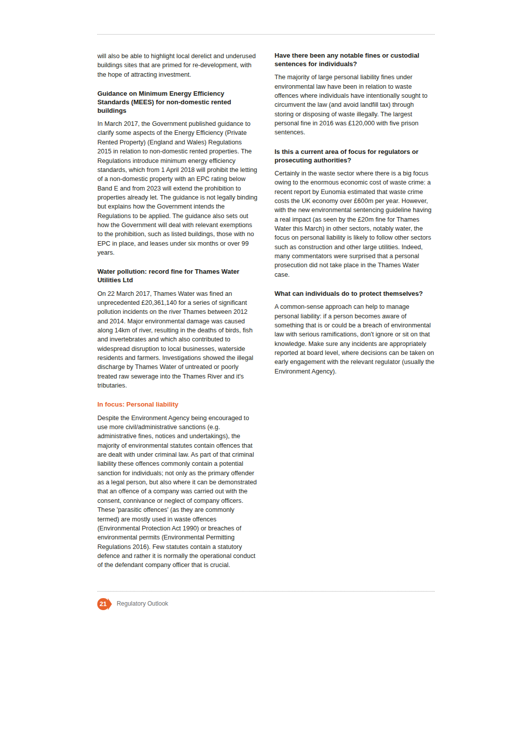will also be able to highlight local derelict and underused buildings sites that are primed for re-development, with the hope of attracting investment.
Guidance on Minimum Energy Efficiency Standards (MEES) for non-domestic rented buildings
In March 2017, the Government published guidance to clarify some aspects of the Energy Efficiency (Private Rented Property) (England and Wales) Regulations 2015 in relation to non-domestic rented properties. The Regulations introduce minimum energy efficiency standards, which from 1 April 2018 will prohibit the letting of a non-domestic property with an EPC rating below Band E and from 2023 will extend the prohibition to properties already let. The guidance is not legally binding but explains how the Government intends the Regulations to be applied. The guidance also sets out how the Government will deal with relevant exemptions to the prohibition, such as listed buildings, those with no EPC in place, and leases under six months or over 99 years.
Water pollution: record fine for Thames Water Utilities Ltd
On 22 March 2017, Thames Water was fined an unprecedented £20,361,140 for a series of significant pollution incidents on the river Thames between 2012 and 2014. Major environmental damage was caused along 14km of river, resulting in the deaths of birds, fish and invertebrates and which also contributed to widespread disruption to local businesses, waterside residents and farmers. Investigations showed the illegal discharge by Thames Water of untreated or poorly treated raw sewerage into the Thames River and it's tributaries.
In focus: Personal liability
Despite the Environment Agency being encouraged to use more civil/administrative sanctions (e.g. administrative fines, notices and undertakings), the majority of environmental statutes contain offences that are dealt with under criminal law. As part of that criminal liability these offences commonly contain a potential sanction for individuals; not only as the primary offender as a legal person, but also where it can be demonstrated that an offence of a company was carried out with the consent, connivance or neglect of company officers. These 'parasitic offences' (as they are commonly termed) are mostly used in waste offences (Environmental Protection Act 1990) or breaches of environmental permits (Environmental Permitting Regulations 2016). Few statutes contain a statutory defence and rather it is normally the operational conduct of the defendant company officer that is crucial.
Have there been any notable fines or custodial sentences for individuals?
The majority of large personal liability fines under environmental law have been in relation to waste offences where individuals have intentionally sought to circumvent the law (and avoid landfill tax) through storing or disposing of waste illegally. The largest personal fine in 2016 was £120,000 with five prison sentences.
Is this a current area of focus for regulators or prosecuting authorities?
Certainly in the waste sector where there is a big focus owing to the enormous economic cost of waste crime: a recent report by Eunomia estimated that waste crime costs the UK economy over £600m per year. However, with the new environmental sentencing guideline having a real impact (as seen by the £20m fine for Thames Water this March) in other sectors, notably water, the focus on personal liability is likely to follow other sectors such as construction and other large utilities. Indeed, many commentators were surprised that a personal prosecution did not take place in the Thames Water case.
What can individuals do to protect themselves?
A common-sense approach can help to manage personal liability: if a person becomes aware of something that is or could be a breach of environmental law with serious ramifications, don't ignore or sit on that knowledge. Make sure any incidents are appropriately reported at board level, where decisions can be taken on early engagement with the relevant regulator (usually the Environment Agency).
21 Regulatory Outlook